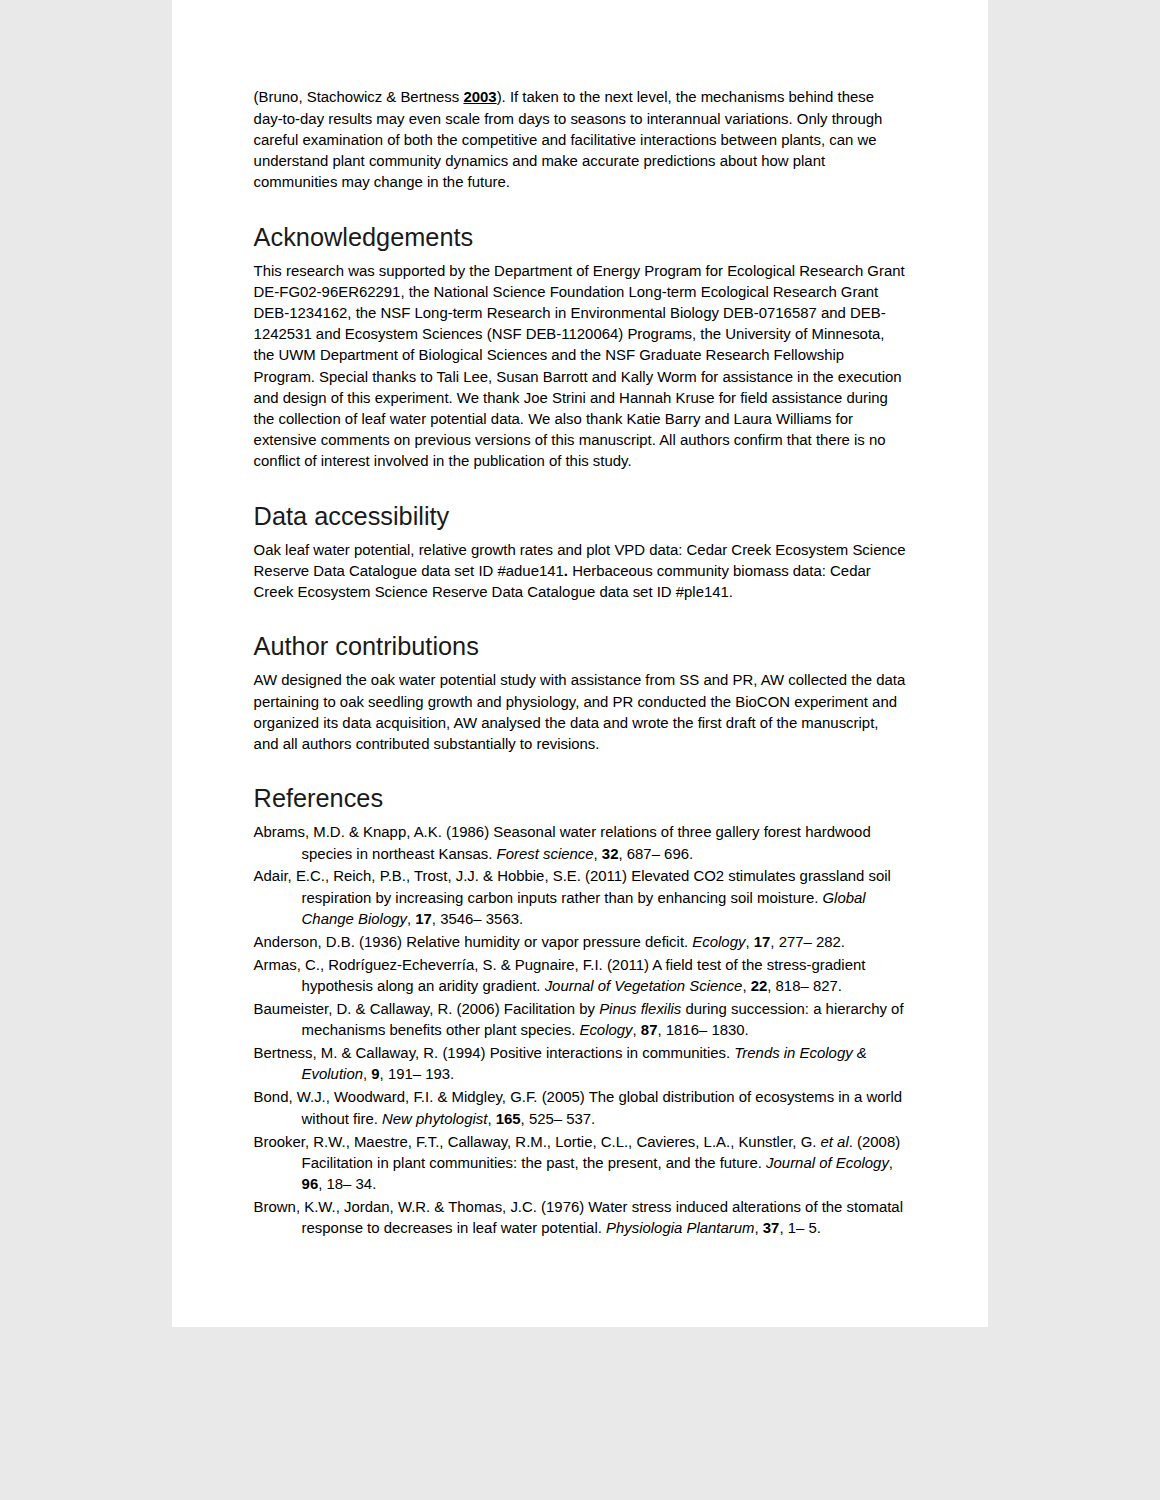(Bruno, Stachowicz & Bertness 2003). If taken to the next level, the mechanisms behind these day-to-day results may even scale from days to seasons to interannual variations. Only through careful examination of both the competitive and facilitative interactions between plants, can we understand plant community dynamics and make accurate predictions about how plant communities may change in the future.
Acknowledgements
This research was supported by the Department of Energy Program for Ecological Research Grant DE-FG02-96ER62291, the National Science Foundation Long-term Ecological Research Grant DEB-1234162, the NSF Long-term Research in Environmental Biology DEB-0716587 and DEB-1242531 and Ecosystem Sciences (NSF DEB-1120064) Programs, the University of Minnesota, the UWM Department of Biological Sciences and the NSF Graduate Research Fellowship Program. Special thanks to Tali Lee, Susan Barrott and Kally Worm for assistance in the execution and design of this experiment. We thank Joe Strini and Hannah Kruse for field assistance during the collection of leaf water potential data. We also thank Katie Barry and Laura Williams for extensive comments on previous versions of this manuscript. All authors confirm that there is no conflict of interest involved in the publication of this study.
Data accessibility
Oak leaf water potential, relative growth rates and plot VPD data: Cedar Creek Ecosystem Science Reserve Data Catalogue data set ID #adue141. Herbaceous community biomass data: Cedar Creek Ecosystem Science Reserve Data Catalogue data set ID #ple141.
Author contributions
AW designed the oak water potential study with assistance from SS and PR, AW collected the data pertaining to oak seedling growth and physiology, and PR conducted the BioCON experiment and organized its data acquisition, AW analysed the data and wrote the first draft of the manuscript, and all authors contributed substantially to revisions.
References
Abrams, M.D. & Knapp, A.K. (1986) Seasonal water relations of three gallery forest hardwood species in northeast Kansas. Forest science, 32, 687– 696.
Adair, E.C., Reich, P.B., Trost, J.J. & Hobbie, S.E. (2011) Elevated CO2 stimulates grassland soil respiration by increasing carbon inputs rather than by enhancing soil moisture. Global Change Biology, 17, 3546– 3563.
Anderson, D.B. (1936) Relative humidity or vapor pressure deficit. Ecology, 17, 277– 282.
Armas, C., Rodríguez-Echeverría, S. & Pugnaire, F.I. (2011) A field test of the stress-gradient hypothesis along an aridity gradient. Journal of Vegetation Science, 22, 818– 827.
Baumeister, D. & Callaway, R. (2006) Facilitation by Pinus flexilis during succession: a hierarchy of mechanisms benefits other plant species. Ecology, 87, 1816– 1830.
Bertness, M. & Callaway, R. (1994) Positive interactions in communities. Trends in Ecology & Evolution, 9, 191– 193.
Bond, W.J., Woodward, F.I. & Midgley, G.F. (2005) The global distribution of ecosystems in a world without fire. New phytologist, 165, 525– 537.
Brooker, R.W., Maestre, F.T., Callaway, R.M., Lortie, C.L., Cavieres, L.A., Kunstler, G. et al. (2008) Facilitation in plant communities: the past, the present, and the future. Journal of Ecology, 96, 18– 34.
Brown, K.W., Jordan, W.R. & Thomas, J.C. (1976) Water stress induced alterations of the stomatal response to decreases in leaf water potential. Physiologia Plantarum, 37, 1– 5.